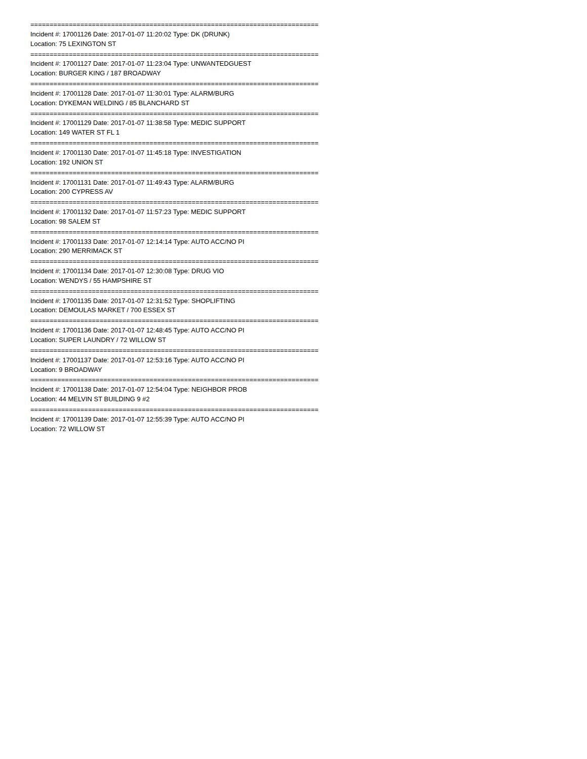===========================================================================
Incident #: 17001126 Date: 2017-01-07 11:20:02 Type: DK (DRUNK)
Location: 75 LEXINGTON ST
===========================================================================
Incident #: 17001127 Date: 2017-01-07 11:23:04 Type: UNWANTEDGUEST
Location: BURGER KING / 187 BROADWAY
===========================================================================
Incident #: 17001128 Date: 2017-01-07 11:30:01 Type: ALARM/BURG
Location: DYKEMAN WELDING / 85 BLANCHARD ST
===========================================================================
Incident #: 17001129 Date: 2017-01-07 11:38:58 Type: MEDIC SUPPORT
Location: 149 WATER ST FL 1
===========================================================================
Incident #: 17001130 Date: 2017-01-07 11:45:18 Type: INVESTIGATION
Location: 192 UNION ST
===========================================================================
Incident #: 17001131 Date: 2017-01-07 11:49:43 Type: ALARM/BURG
Location: 200 CYPRESS AV
===========================================================================
Incident #: 17001132 Date: 2017-01-07 11:57:23 Type: MEDIC SUPPORT
Location: 98 SALEM ST
===========================================================================
Incident #: 17001133 Date: 2017-01-07 12:14:14 Type: AUTO ACC/NO PI
Location: 290 MERRIMACK ST
===========================================================================
Incident #: 17001134 Date: 2017-01-07 12:30:08 Type: DRUG VIO
Location: WENDYS / 55 HAMPSHIRE ST
===========================================================================
Incident #: 17001135 Date: 2017-01-07 12:31:52 Type: SHOPLIFTING
Location: DEMOULAS MARKET / 700 ESSEX ST
===========================================================================
Incident #: 17001136 Date: 2017-01-07 12:48:45 Type: AUTO ACC/NO PI
Location: SUPER LAUNDRY / 72 WILLOW ST
===========================================================================
Incident #: 17001137 Date: 2017-01-07 12:53:16 Type: AUTO ACC/NO PI
Location: 9 BROADWAY
===========================================================================
Incident #: 17001138 Date: 2017-01-07 12:54:04 Type: NEIGHBOR PROB
Location: 44 MELVIN ST BUILDING 9 #2
===========================================================================
Incident #: 17001139 Date: 2017-01-07 12:55:39 Type: AUTO ACC/NO PI
Location: 72 WILLOW ST